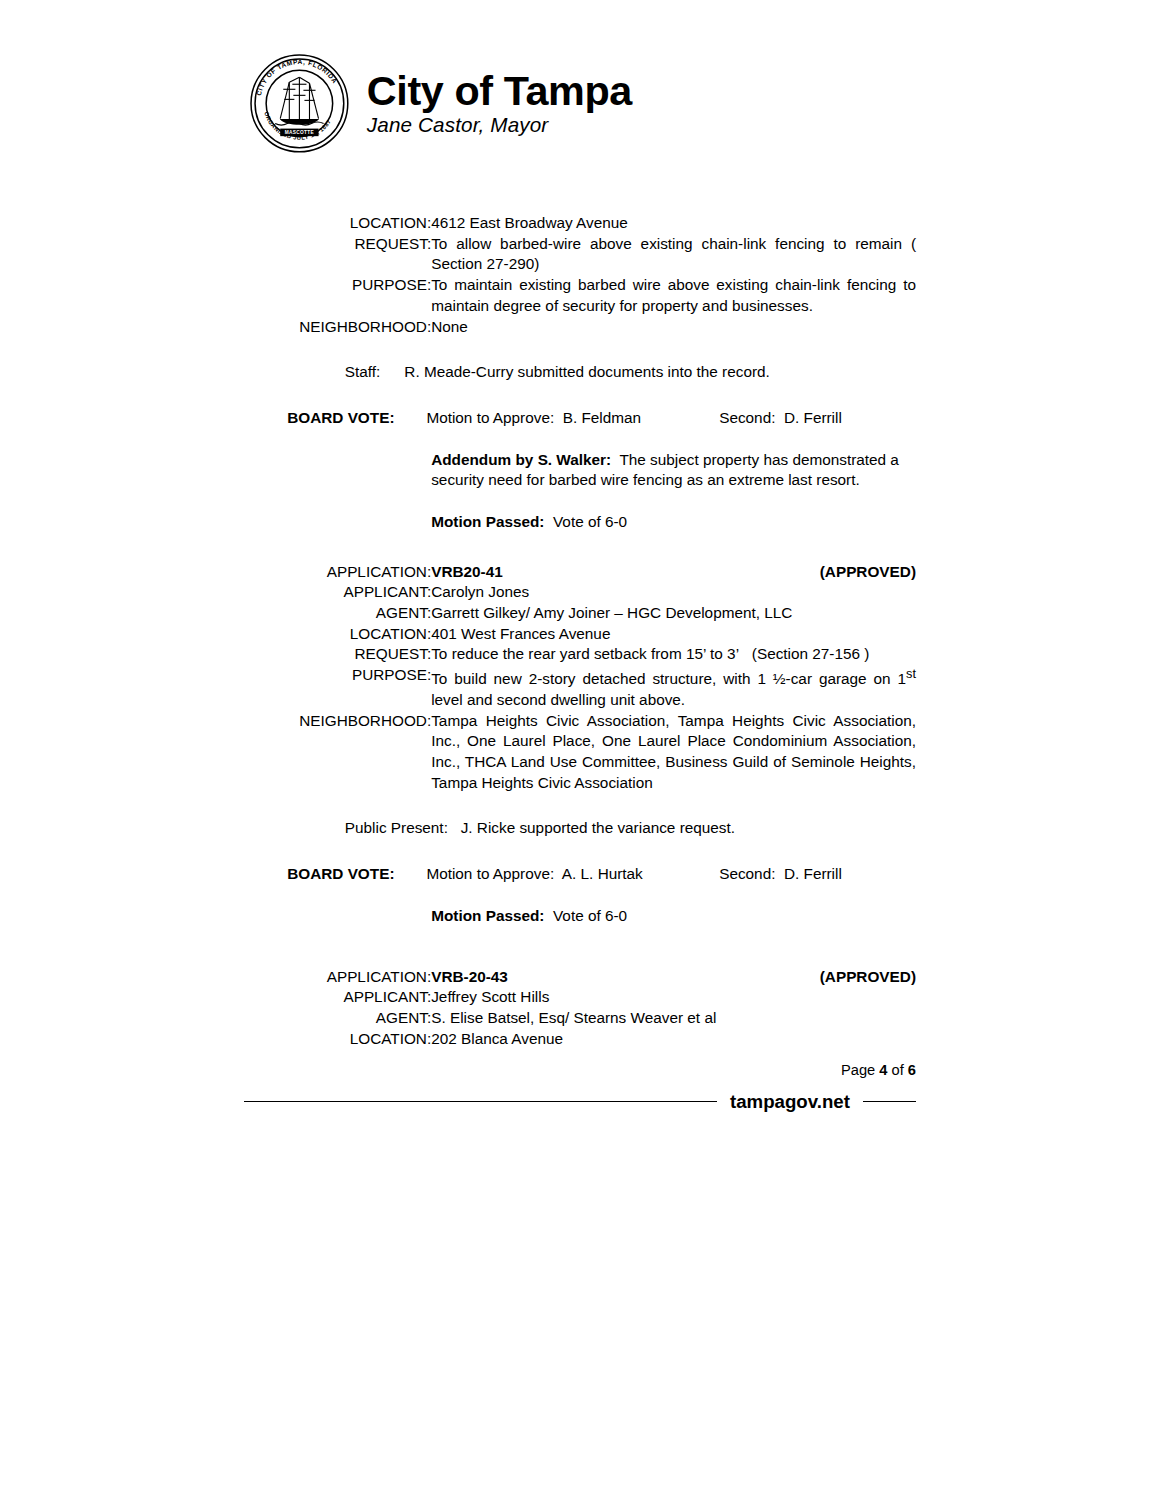CITY OF TAMPA, FLORIDA ORGANIZED JULY 15, 1887 MASCOTTE
City of Tampa
Jane Castor, Mayor
| LOCATION: | 4612 East Broadway Avenue |
| REQUEST: | To allow barbed-wire above existing chain-link fencing to remain ( Section 27-290) |
| PURPOSE: | To maintain existing barbed wire above existing chain-link fencing to maintain degree of security for property and businesses. |
| NEIGHBORHOOD: | None |
Staff: R. Meade-Curry submitted documents into the record.
BOARD VOTE: Motion to Approve: B. Feldman Second: D. Ferrill
Addendum by S. Walker: The subject property has demonstrated a security need for barbed wire fencing as an extreme last resort.
Motion Passed: Vote of 6-0
| APPLICATION: | (APPROVED) VRB20-41 |
| APPLICANT: | Carolyn Jones |
| AGENT: | Garrett Gilkey/ Amy Joiner – HGC Development, LLC |
| LOCATION: | 401 West Frances Avenue |
| REQUEST: | To reduce the rear yard setback from 15’ to 3’ (Section 27-156 ) |
| PURPOSE: | To build new 2-story detached structure, with 1 ½-car garage on 1 st level and second dwelling unit above. |
| NEIGHBORHOOD: | Tampa Heights Civic Association, Tampa Heights Civic Association, Inc., One Laurel Place, One Laurel Place Condominium Association, Inc., THCA Land Use Committee, Business Guild of Seminole Heights, Tampa Heights Civic Association |
Public Present: J. Ricke supported the variance request.
BOARD VOTE: Motion to Approve: A. L. Hurtak Second: D. Ferrill
Motion Passed: Vote of 6-0
| APPLICATION: | (APPROVED) VRB-20-43 |
| APPLICANT: | Jeffrey Scott Hills |
| AGENT: | S. Elise Batsel, Esq/ Stearns Weaver et al |
| LOCATION: | 202 Blanca Avenue |
Page 4 of 6
tampagov.net